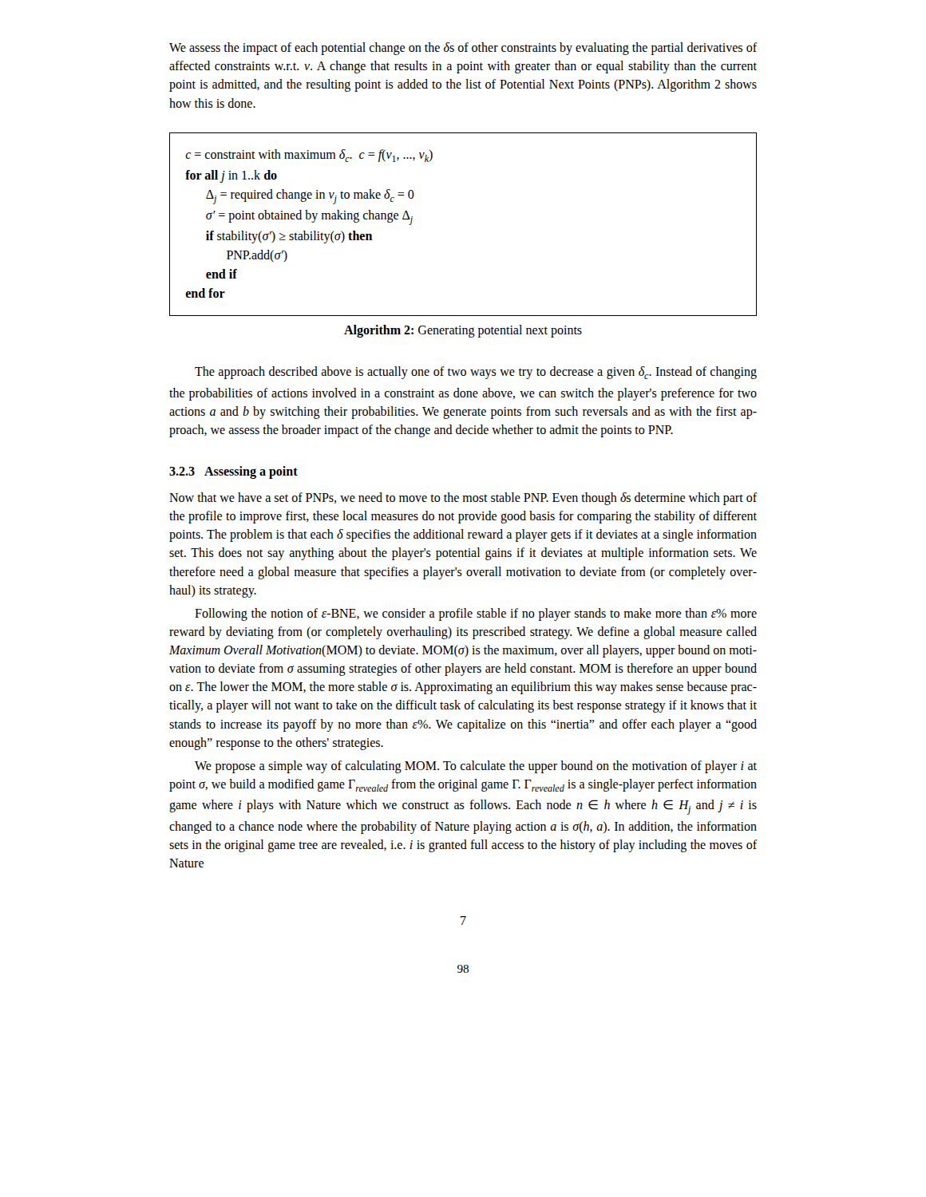We assess the impact of each potential change on the δs of other constraints by evaluating the partial derivatives of affected constraints w.r.t. v. A change that results in a point with greater than or equal stability than the current point is admitted, and the resulting point is added to the list of Potential Next Points (PNPs). Algorithm 2 shows how this is done.
c = constraint with maximum δc. c = f(v1, ..., vk)
for all j in 1..k do
Δj = required change in vj to make δc = 0
σ′ = point obtained by making change Δj
if stability(σ′) ≥ stability(σ) then
PNP.add(σ′)
end if
end for
Algorithm 2: Generating potential next points
The approach described above is actually one of two ways we try to decrease a given δc. Instead of changing the probabilities of actions involved in a constraint as done above, we can switch the player's preference for two actions a and b by switching their probabilities. We generate points from such reversals and as with the first approach, we assess the broader impact of the change and decide whether to admit the points to PNP.
3.2.3 Assessing a point
Now that we have a set of PNPs, we need to move to the most stable PNP. Even though δs determine which part of the profile to improve first, these local measures do not provide good basis for comparing the stability of different points. The problem is that each δ specifies the additional reward a player gets if it deviates at a single information set. This does not say anything about the player's potential gains if it deviates at multiple information sets. We therefore need a global measure that specifies a player's overall motivation to deviate from (or completely overhaul) its strategy.
Following the notion of ε-BNE, we consider a profile stable if no player stands to make more than ε% more reward by deviating from (or completely overhauling) its prescribed strategy. We define a global measure called Maximum Overall Motivation(MOM) to deviate. MOM(σ) is the maximum, over all players, upper bound on motivation to deviate from σ assuming strategies of other players are held constant. MOM is therefore an upper bound on ε. The lower the MOM, the more stable σ is. Approximating an equilibrium this way makes sense because practically, a player will not want to take on the difficult task of calculating its best response strategy if it knows that it stands to increase its payoff by no more than ε%. We capitalize on this “inertia” and offer each player a “good enough” response to the others' strategies.
We propose a simple way of calculating MOM. To calculate the upper bound on the motivation of player i at point σ, we build a modified game Γrevealed from the original game Γ. Γrevealed is a single-player perfect information game where i plays with Nature which we construct as follows. Each node n ∈ h where h ∈ Hj and j ≠ i is changed to a chance node where the probability of Nature playing action a is σ(h, a). In addition, the information sets in the original game tree are revealed, i.e. i is granted full access to the history of play including the moves of Nature
7
98